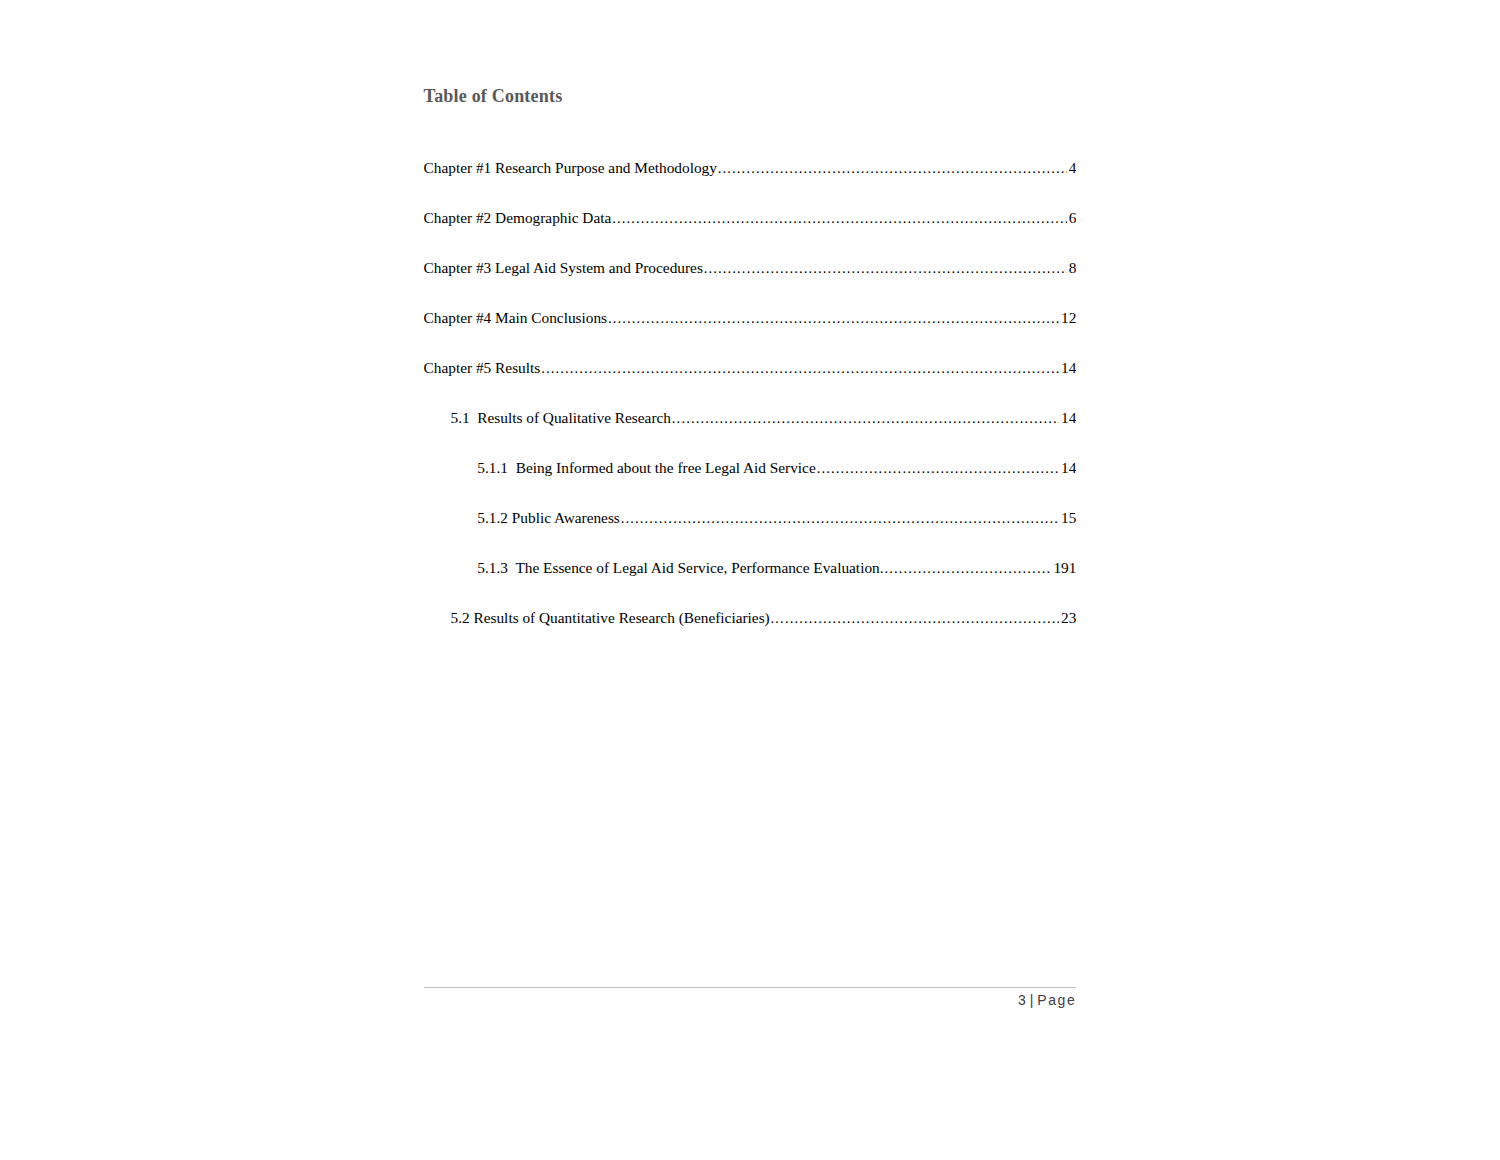Table of Contents
Chapter #1 Research Purpose and Methodology ........................................................................................................................................... 4
Chapter #2 Demographic Data ............................................................................................................................................................. 6
Chapter #3 Legal Aid System and Procedures ......................................................................................................................... 8
Chapter #4 Main Conclusions ............................................................................................................................................................. 12
Chapter #5 Results ............................................................................................................................................................................. 14
5.1 Results of Qualitative Research ......................................................................................................................................... 14
5.1.1 Being Informed about the free Legal Aid Service ............................................................................................................. 14
5.1.2 Public Awareness ................................................................................................................................................. 15
5.1.3 The Essence of Legal Aid Service, Performance Evaluation. ............................................................................................. 191
5.2 Results of Quantitative Research (Beneficiaries) ....................................................................................................................... 23
3 | Page